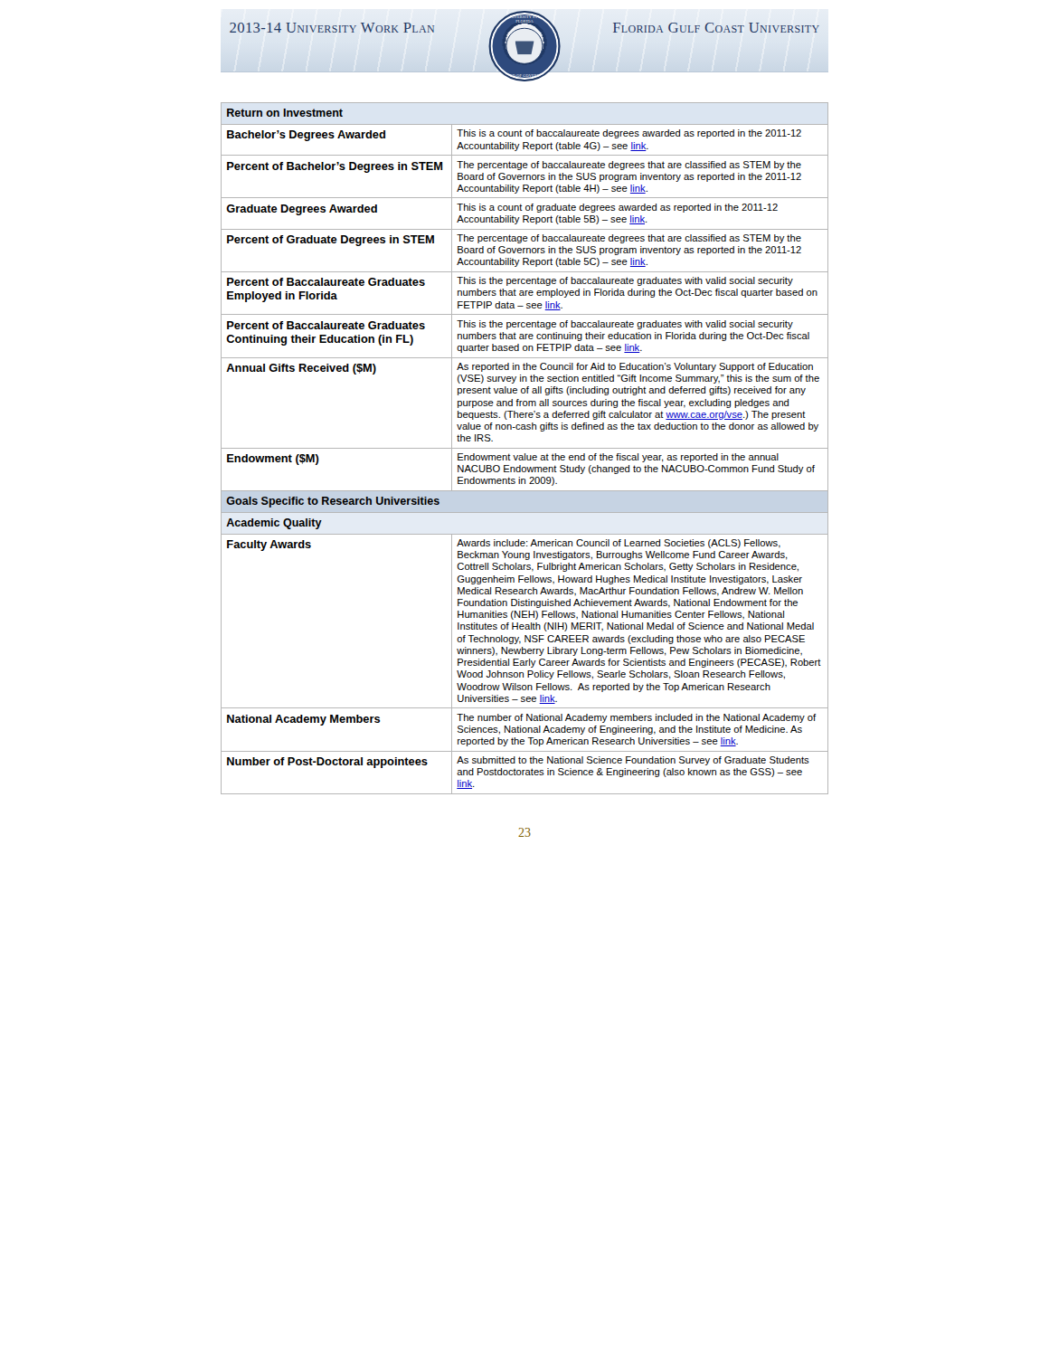2013-14 University Work Plan
Florida Gulf Coast University
STATE UNIVERSITY SYSTEM OF FLORIDA
BOARD OF GOVERNORS
| Return on Investment |
| Bachelor’s Degrees Awarded | This is a count of baccalaureate degrees awarded as reported in the 2011-12 Accountability Report (table 4G) – see link . |
| Percent of Bachelor’s Degrees in STEM | The percentage of baccalaureate degrees that are classified as STEM by the Board of Governors in the SUS program inventory as reported in the 2011-12 Accountability Report (table 4H) – see link . |
| Graduate Degrees Awarded | This is a count of graduate degrees awarded as reported in the 2011-12 Accountability Report (table 5B) – see link . |
| Percent of Graduate Degrees in STEM | The percentage of baccalaureate degrees that are classified as STEM by the Board of Governors in the SUS program inventory as reported in the 2011-12 Accountability Report (table 5C) – see link . |
| Percent of Baccalaureate Graduates Employed in Florida | This is the percentage of baccalaureate graduates with valid social security numbers that are employed in Florida during the Oct-Dec fiscal quarter based on FETPIP data – see link . |
| Percent of Baccalaureate Graduates Continuing their Education (in FL) | This is the percentage of baccalaureate graduates with valid social security numbers that are continuing their education in Florida during the Oct-Dec fiscal quarter based on FETPIP data – see link . |
| Annual Gifts Received ($M) | As reported in the Council for Aid to Education’s Voluntary Support of Education (VSE) survey in the section entitled “Gift Income Summary,” this is the sum of the present value of all gifts (including outright and deferred gifts) received for any purpose and from all sources during the fiscal year, excluding pledges and bequests. (There’s a deferred gift calculator at www.cae.org/vse .) The present value of non-cash gifts is defined as the tax deduction to the donor as allowed by the IRS. |
| Endowment ($M) | Endowment value at the end of the fiscal year, as reported in the annual NACUBO Endowment Study (changed to the NACUBO-Common Fund Study of Endowments in 2009). |
| Goals Specific to Research Universities |
| Academic Quality |
| Faculty Awards | Awards include: American Council of Learned Societies (ACLS) Fellows, Beckman Young Investigators, Burroughs Wellcome Fund Career Awards, Cottrell Scholars, Fulbright American Scholars, Getty Scholars in Residence, Guggenheim Fellows, Howard Hughes Medical Institute Investigators, Lasker Medical Research Awards, MacArthur Foundation Fellows, Andrew W. Mellon Foundation Distinguished Achievement Awards, National Endowment for the Humanities (NEH) Fellows, National Humanities Center Fellows, National Institutes of Health (NIH) MERIT, National Medal of Science and National Medal of Technology, NSF CAREER awards (excluding those who are also PECASE winners), Newberry Library Long-term Fellows, Pew Scholars in Biomedicine, Presidential Early Career Awards for Scientists and Engineers (PECASE), Robert Wood Johnson Policy Fellows, Searle Scholars, Sloan Research Fellows, Woodrow Wilson Fellows. As reported by the Top American Research Universities – see link . |
| National Academy Members | The number of National Academy members included in the National Academy of Sciences, National Academy of Engineering, and the Institute of Medicine. As reported by the Top American Research Universities – see link . |
| Number of Post-Doctoral appointees | As submitted to the National Science Foundation Survey of Graduate Students and Postdoctorates in Science & Engineering (also known as the GSS) – see link . |
23